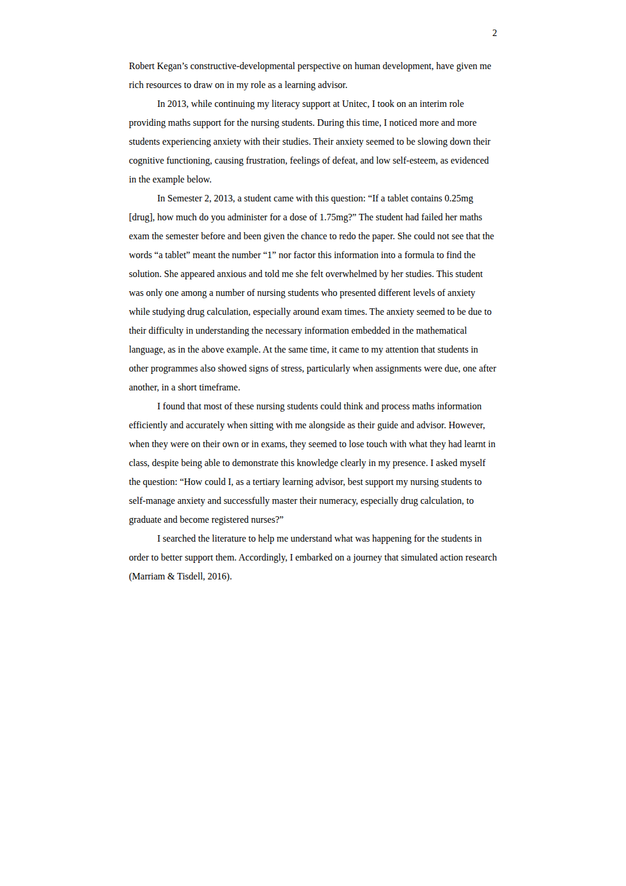2
Robert Kegan’s constructive-developmental perspective on human development, have given me rich resources to draw on in my role as a learning advisor.
In 2013, while continuing my literacy support at Unitec, I took on an interim role providing maths support for the nursing students. During this time, I noticed more and more students experiencing anxiety with their studies. Their anxiety seemed to be slowing down their cognitive functioning, causing frustration, feelings of defeat, and low self-esteem, as evidenced in the example below.
In Semester 2, 2013, a student came with this question: “If a tablet contains 0.25mg [drug], how much do you administer for a dose of 1.75mg?” The student had failed her maths exam the semester before and been given the chance to redo the paper. She could not see that the words “a tablet” meant the number “1” nor factor this information into a formula to find the solution. She appeared anxious and told me she felt overwhelmed by her studies. This student was only one among a number of nursing students who presented different levels of anxiety while studying drug calculation, especially around exam times. The anxiety seemed to be due to their difficulty in understanding the necessary information embedded in the mathematical language, as in the above example. At the same time, it came to my attention that students in other programmes also showed signs of stress, particularly when assignments were due, one after another, in a short timeframe.
I found that most of these nursing students could think and process maths information efficiently and accurately when sitting with me alongside as their guide and advisor. However, when they were on their own or in exams, they seemed to lose touch with what they had learnt in class, despite being able to demonstrate this knowledge clearly in my presence. I asked myself the question: “How could I, as a tertiary learning advisor, best support my nursing students to self-manage anxiety and successfully master their numeracy, especially drug calculation, to graduate and become registered nurses?”
I searched the literature to help me understand what was happening for the students in order to better support them. Accordingly, I embarked on a journey that simulated action research (Marriam & Tisdell, 2016).